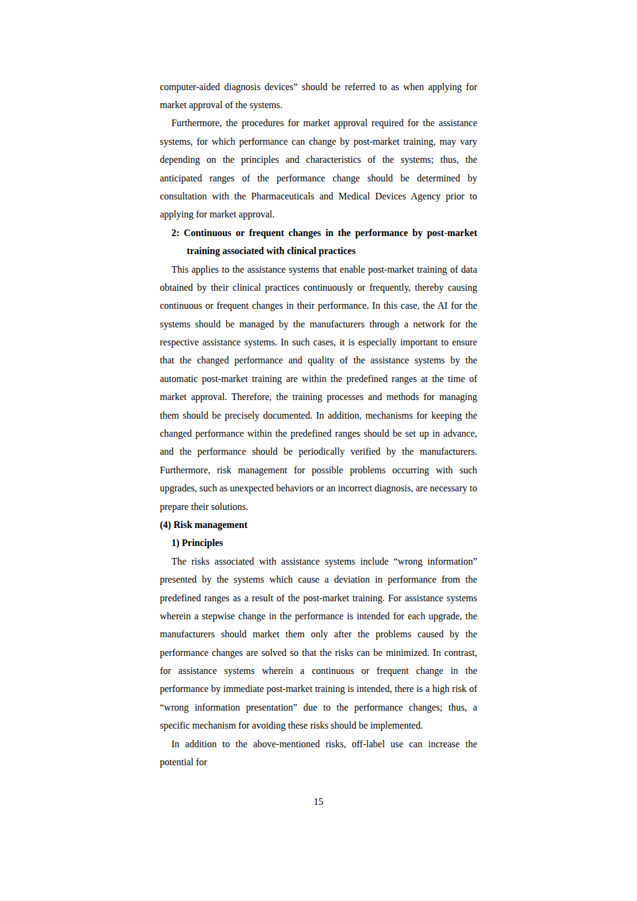computer-aided diagnosis devices” should be referred to as when applying for market approval of the systems.
Furthermore, the procedures for market approval required for the assistance systems, for which performance can change by post-market training, may vary depending on the principles and characteristics of the systems; thus, the anticipated ranges of the performance change should be determined by consultation with the Pharmaceuticals and Medical Devices Agency prior to applying for market approval.
2: Continuous or frequent changes in the performance by post-market training associated with clinical practices
This applies to the assistance systems that enable post-market training of data obtained by their clinical practices continuously or frequently, thereby causing continuous or frequent changes in their performance. In this case, the AI for the systems should be managed by the manufacturers through a network for the respective assistance systems. In such cases, it is especially important to ensure that the changed performance and quality of the assistance systems by the automatic post-market training are within the predefined ranges at the time of market approval. Therefore, the training processes and methods for managing them should be precisely documented. In addition, mechanisms for keeping the changed performance within the predefined ranges should be set up in advance, and the performance should be periodically verified by the manufacturers. Furthermore, risk management for possible problems occurring with such upgrades, such as unexpected behaviors or an incorrect diagnosis, are necessary to prepare their solutions.
(4) Risk management
1) Principles
The risks associated with assistance systems include “wrong information” presented by the systems which cause a deviation in performance from the predefined ranges as a result of the post-market training. For assistance systems wherein a stepwise change in the performance is intended for each upgrade, the manufacturers should market them only after the problems caused by the performance changes are solved so that the risks can be minimized. In contrast, for assistance systems wherein a continuous or frequent change in the performance by immediate post-market training is intended, there is a high risk of “wrong information presentation” due to the performance changes; thus, a specific mechanism for avoiding these risks should be implemented.
In addition to the above-mentioned risks, off-label use can increase the potential for
15